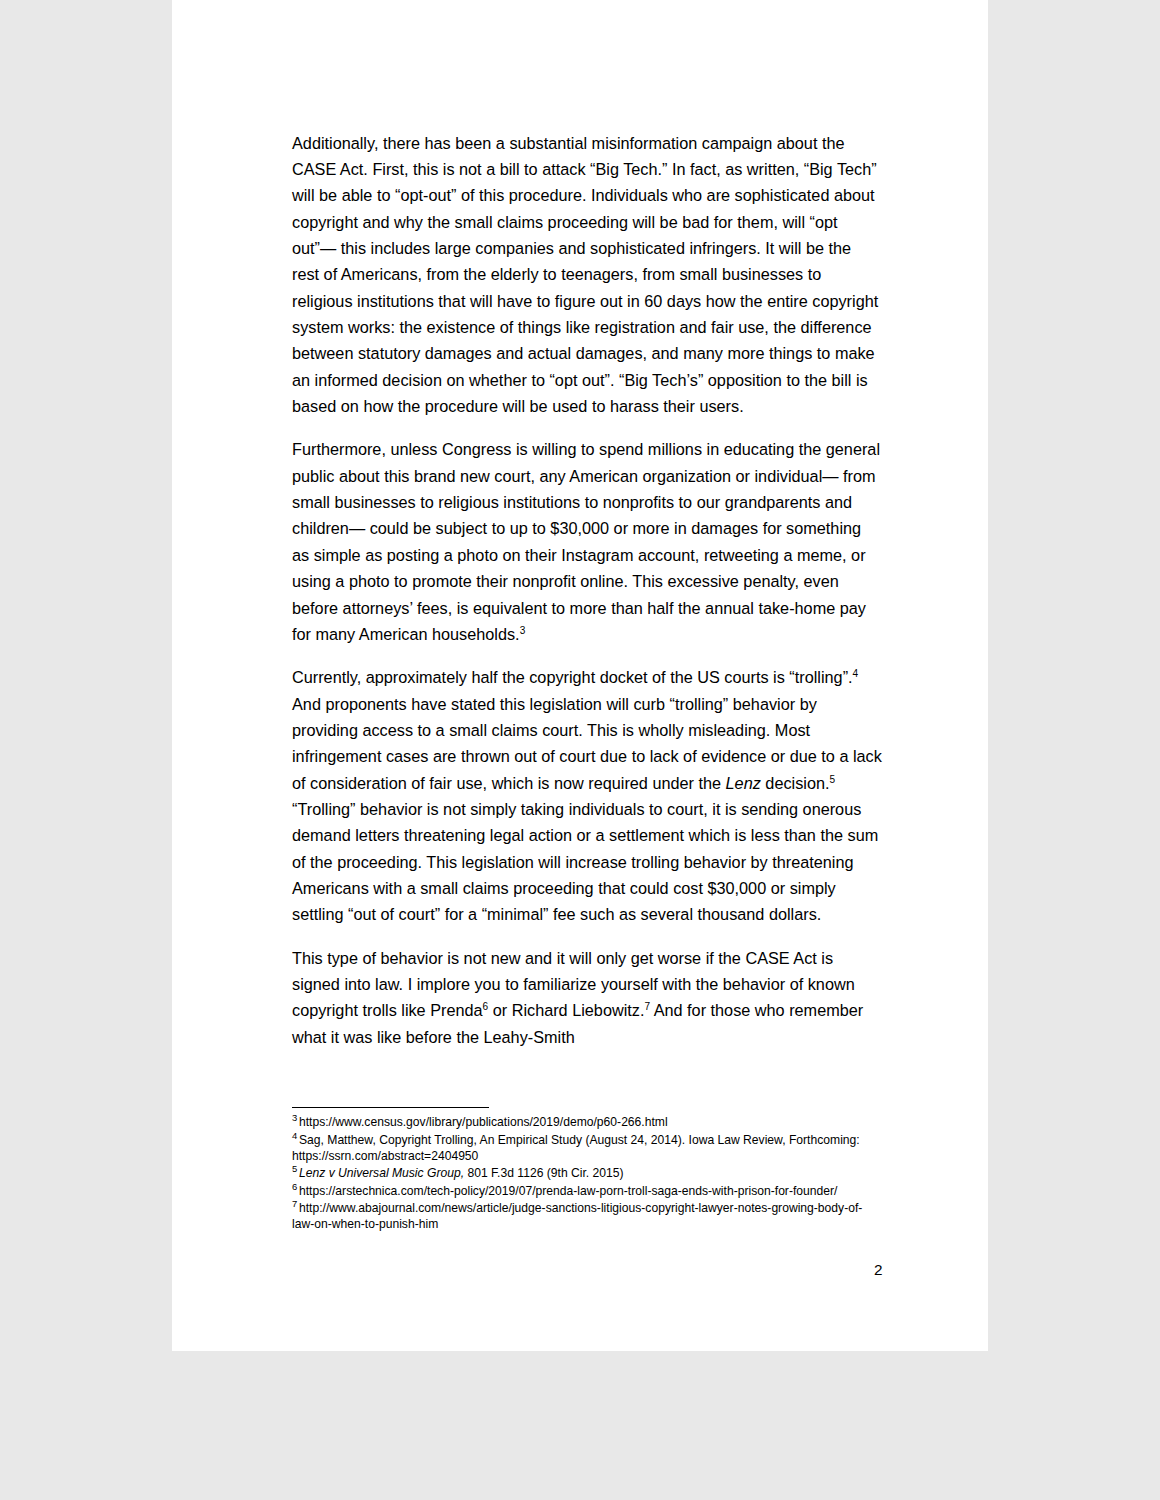Additionally, there has been a substantial misinformation campaign about the CASE Act. First, this is not a bill to attack “Big Tech.” In fact, as written, “Big Tech” will be able to “opt-out” of this procedure. Individuals who are sophisticated about copyright and why the small claims proceeding will be bad for them, will “opt out”— this includes large companies and sophisticated infringers. It will be the rest of Americans, from the elderly to teenagers, from small businesses to religious institutions that will have to figure out in 60 days how the entire copyright system works: the existence of things like registration and fair use, the difference between statutory damages and actual damages, and many more things to make an informed decision on whether to “opt out”. “Big Tech’s” opposition to the bill is based on how the procedure will be used to harass their users.
Furthermore, unless Congress is willing to spend millions in educating the general public about this brand new court, any American organization or individual— from small businesses to religious institutions to nonprofits to our grandparents and children— could be subject to up to $30,000 or more in damages for something as simple as posting a photo on their Instagram account, retweeting a meme, or using a photo to promote their nonprofit online. This excessive penalty, even before attorneys’ fees, is equivalent to more than half the annual take-home pay for many American households.3
Currently, approximately half the copyright docket of the US courts is “trolling”.4 And proponents have stated this legislation will curb “trolling” behavior by providing access to a small claims court. This is wholly misleading. Most infringement cases are thrown out of court due to lack of evidence or due to a lack of consideration of fair use, which is now required under the Lenz decision.5 “Trolling” behavior is not simply taking individuals to court, it is sending onerous demand letters threatening legal action or a settlement which is less than the sum of the proceeding. This legislation will increase trolling behavior by threatening Americans with a small claims proceeding that could cost $30,000 or simply settling “out of court” for a “minimal” fee such as several thousand dollars.
This type of behavior is not new and it will only get worse if the CASE Act is signed into law. I implore you to familiarize yourself with the behavior of known copyright trolls like Prenda6 or Richard Liebowitz.7 And for those who remember what it was like before the Leahy-Smith
3https://www.census.gov/library/publications/2019/demo/p60-266.html
4 Sag, Matthew, Copyright Trolling, An Empirical Study (August 24, 2014). Iowa Law Review, Forthcoming: https://ssrn.com/abstract=2404950
5 Lenz v Universal Music Group, 801 F.3d 1126 (9th Cir. 2015)
6https://arstechnica.com/tech-policy/2019/07/prenda-law-porn-troll-saga-ends-with-prison-for-founder/
7http://www.abajournal.com/news/article/judge-sanctions-litigious-copyright-lawyer-notes-growing-body-of-law-on-when-to-punish-him
2